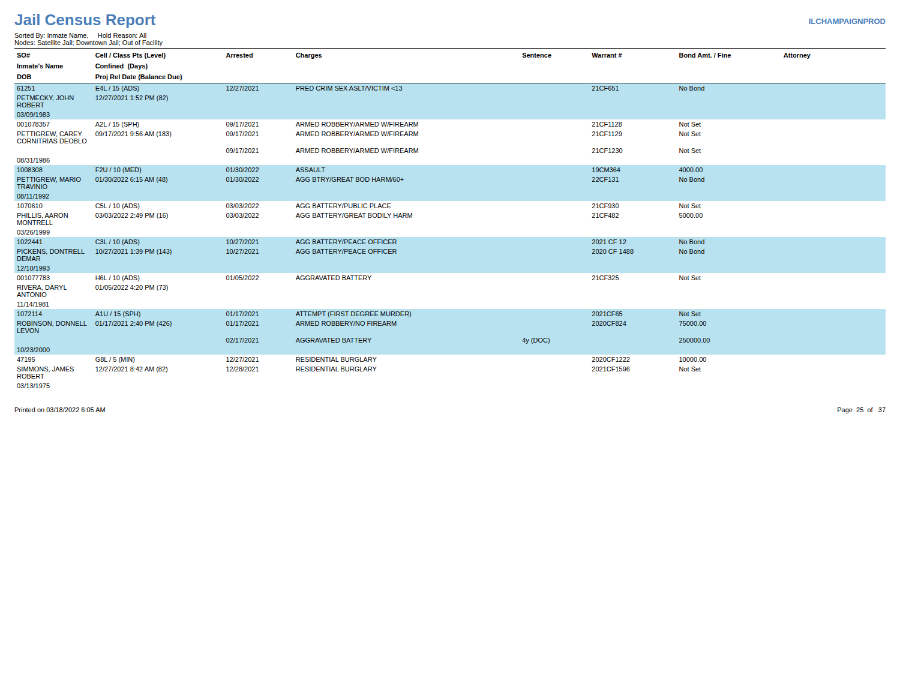Jail Census Report
ILCHAMPAIGNPROD
Sorted By: Inmate Name, Hold Reason: All
Nodes: Satellite Jail; Downtown Jail; Out of Facility
| SO# | Cell / Class Pts (Level) | Arrested | Charges | Sentence | Warrant # | Bond Amt. / Fine | Attorney |
| --- | --- | --- | --- | --- | --- | --- | --- |
| Inmate's Name | Confined (Days) | | | | | | |
| DOB | Proj Rel Date (Balance Due) | | | | | | |
| 61251 | E4L / 15 (ADS) | 12/27/2021 | PRED CRIM SEX ASLT/VICTIM <13 | | 21CF651 | No Bond | |
| PETMECKY, JOHN ROBERT | 12/27/2021 1:52 PM (82) | | | | | | |
| 03/09/1983 | | | | | | | |
| 001078357 | A2L / 15 (SPH) | 09/17/2021 | ARMED ROBBERY/ARMED W/FIREARM | | 21CF1128 | Not Set | |
| PETTIGREW, CAREY CORNITRIAS DEOBLO | 09/17/2021 9:56 AM (183) | 09/17/2021 | ARMED ROBBERY/ARMED W/FIREARM | | 21CF1129 | Not Set | |
| | | 09/17/2021 | ARMED ROBBERY/ARMED W/FIREARM | | 21CF1230 | Not Set | |
| 08/31/1986 | | | | | | | |
| 1008308 | F2U / 10 (MED) | 01/30/2022 | ASSAULT | | 19CM364 | 4000.00 | |
| PETTIGREW, MARIO TRAVINIO | 01/30/2022 6:15 AM (48) | 01/30/2022 | AGG BTRY/GREAT BOD HARM/60+ | | 22CF131 | No Bond | |
| 08/11/1992 | | | | | | | |
| 1070610 | C5L / 10 (ADS) | 03/03/2022 | AGG BATTERY/PUBLIC PLACE | | 21CF930 | Not Set | |
| PHILLIS, AARON MONTRELL | 03/03/2022 2:49 PM (16) | 03/03/2022 | AGG BATTERY/GREAT BODILY HARM | | 21CF482 | 5000.00 | |
| 03/26/1999 | | | | | | | |
| 1022441 | C3L / 10 (ADS) | 10/27/2021 | AGG BATTERY/PEACE OFFICER | | 2021 CF 12 | No Bond | |
| PICKENS, DONTRELL DEMAR | 10/27/2021 1:39 PM (143) | 10/27/2021 | AGG BATTERY/PEACE OFFICER | | 2020 CF 1488 | No Bond | |
| 12/10/1993 | | | | | | | |
| 001077783 | H6L / 10 (ADS) | 01/05/2022 | AGGRAVATED BATTERY | | 21CF325 | Not Set | |
| RIVERA, DARYL ANTONIO | 01/05/2022 4:20 PM (73) | | | | | | |
| 11/14/1981 | | | | | | | |
| 1072114 | A1U / 15 (SPH) | 01/17/2021 | ATTEMPT (FIRST DEGREE MURDER) | | 2021CF65 | Not Set | |
| ROBINSON, DONNELL LEVON | 01/17/2021 2:40 PM (426) | 01/17/2021 | ARMED ROBBERY/NO FIREARM | | 2020CF824 | 75000.00 | |
| | | 02/17/2021 | AGGRAVATED BATTERY | 4y (DOC) | | 250000.00 | |
| 10/23/2000 | | | | | | | |
| 47195 | G8L / 5 (MIN) | 12/27/2021 | RESIDENTIAL BURGLARY | | 2020CF1222 | 10000.00 | |
| SIMMONS, JAMES ROBERT | 12/27/2021 8:42 AM (82) | 12/28/2021 | RESIDENTIAL BURGLARY | | 2021CF1596 | Not Set | |
| 03/13/1975 | | | | | | | |
Printed on 03/18/2022 6:05 AM Page 25 of 37